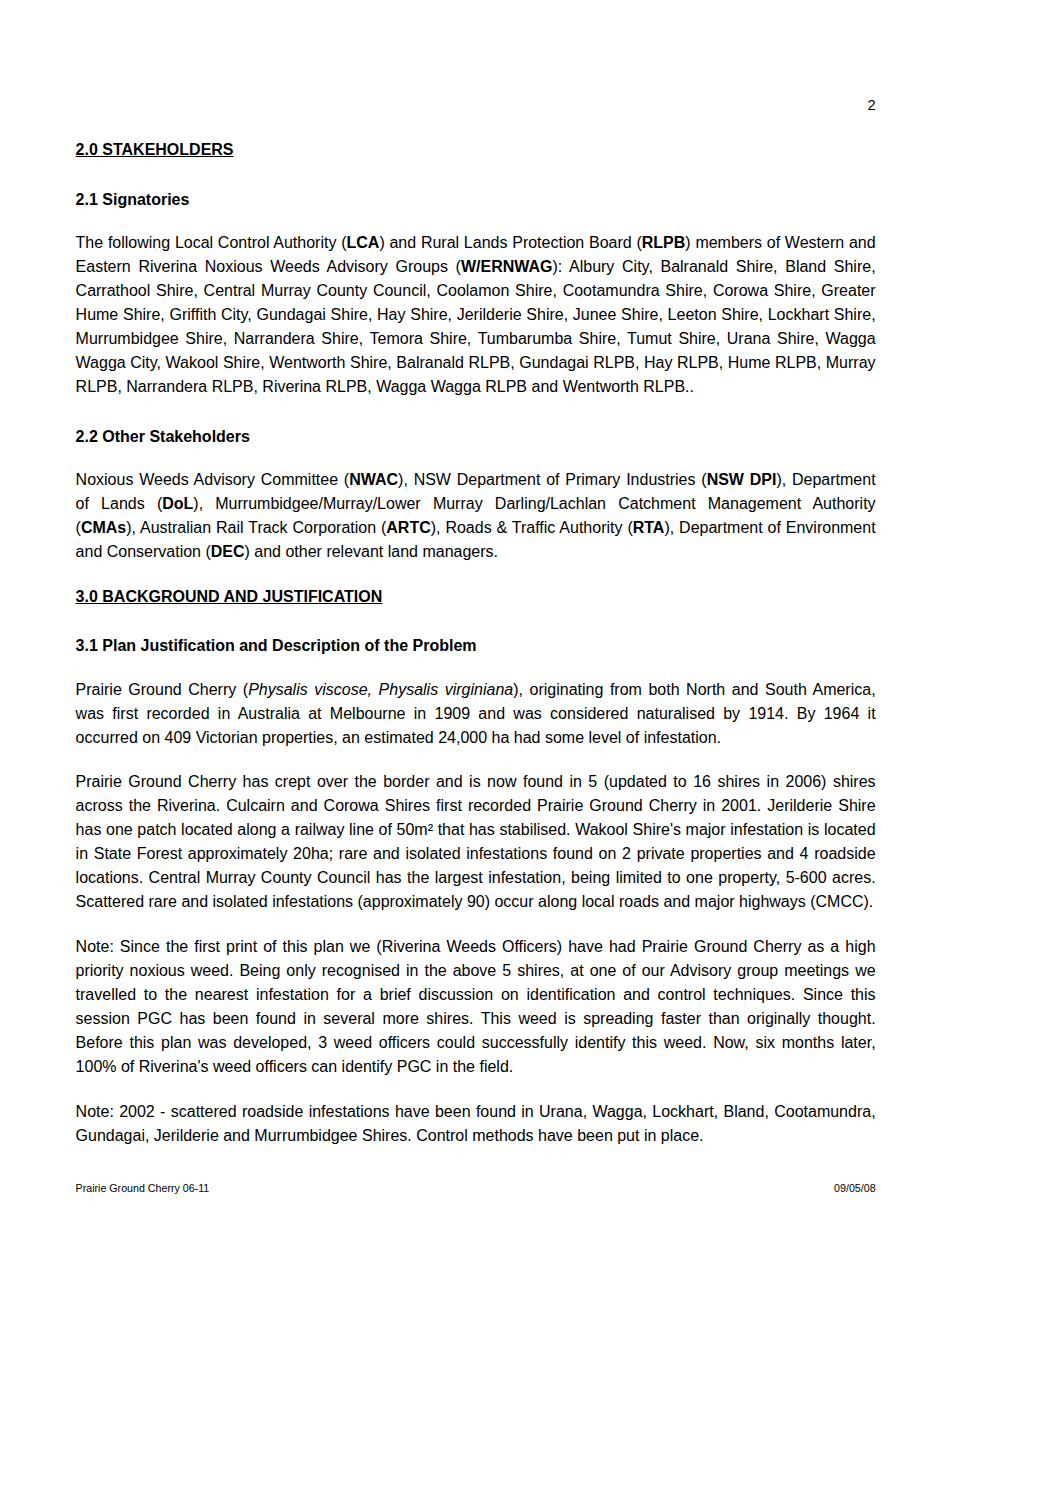2
2.0 STAKEHOLDERS
2.1 Signatories
The following Local Control Authority (LCA) and Rural Lands Protection Board (RLPB) members of Western and Eastern Riverina Noxious Weeds Advisory Groups (W/ERNWAG): Albury City, Balranald Shire, Bland Shire, Carrathool Shire, Central Murray County Council, Coolamon Shire, Cootamundra Shire, Corowa Shire, Greater Hume Shire, Griffith City, Gundagai Shire, Hay Shire, Jerilderie Shire, Junee Shire, Leeton Shire, Lockhart Shire, Murrumbidgee Shire, Narrandera Shire, Temora Shire, Tumbarumba Shire, Tumut Shire, Urana Shire, Wagga Wagga City, Wakool Shire, Wentworth Shire, Balranald RLPB, Gundagai RLPB, Hay RLPB, Hume RLPB, Murray RLPB, Narrandera RLPB, Riverina RLPB, Wagga Wagga RLPB and Wentworth RLPB..
2.2 Other Stakeholders
Noxious Weeds Advisory Committee (NWAC), NSW Department of Primary Industries (NSW DPI), Department of Lands (DoL), Murrumbidgee/Murray/Lower Murray Darling/Lachlan Catchment Management Authority (CMAs), Australian Rail Track Corporation (ARTC), Roads & Traffic Authority (RTA), Department of Environment and Conservation (DEC) and other relevant land managers.
3.0 BACKGROUND AND JUSTIFICATION
3.1 Plan Justification and Description of the Problem
Prairie Ground Cherry (Physalis viscose, Physalis virginiana), originating from both North and South America, was first recorded in Australia at Melbourne in 1909 and was considered naturalised by 1914. By 1964 it occurred on 409 Victorian properties, an estimated 24,000 ha had some level of infestation.
Prairie Ground Cherry has crept over the border and is now found in 5 (updated to 16 shires in 2006) shires across the Riverina. Culcairn and Corowa Shires first recorded Prairie Ground Cherry in 2001. Jerilderie Shire has one patch located along a railway line of 50m² that has stabilised. Wakool Shire's major infestation is located in State Forest approximately 20ha; rare and isolated infestations found on 2 private properties and 4 roadside locations. Central Murray County Council has the largest infestation, being limited to one property, 5-600 acres. Scattered rare and isolated infestations (approximately 90) occur along local roads and major highways (CMCC).
Note: Since the first print of this plan we (Riverina Weeds Officers) have had Prairie Ground Cherry as a high priority noxious weed. Being only recognised in the above 5 shires, at one of our Advisory group meetings we travelled to the nearest infestation for a brief discussion on identification and control techniques. Since this session PGC has been found in several more shires. This weed is spreading faster than originally thought. Before this plan was developed, 3 weed officers could successfully identify this weed. Now, six months later, 100% of Riverina's weed officers can identify PGC in the field.
Note: 2002 - scattered roadside infestations have been found in Urana, Wagga, Lockhart, Bland, Cootamundra, Gundagai, Jerilderie and Murrumbidgee Shires. Control methods have been put in place.
Prairie Ground Cherry 06-11 09/05/08